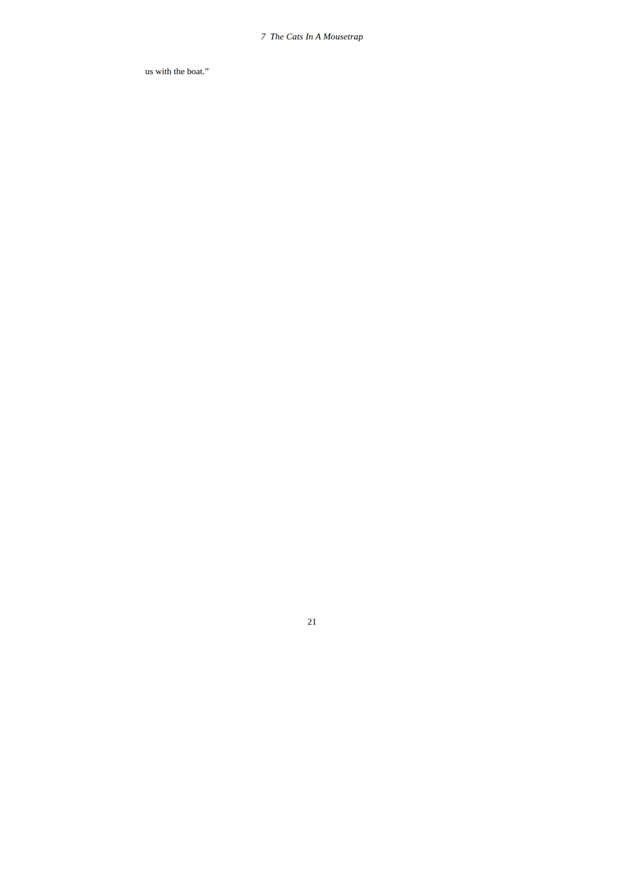7 The Cats In A Mousetrap
us with the boat.”
21